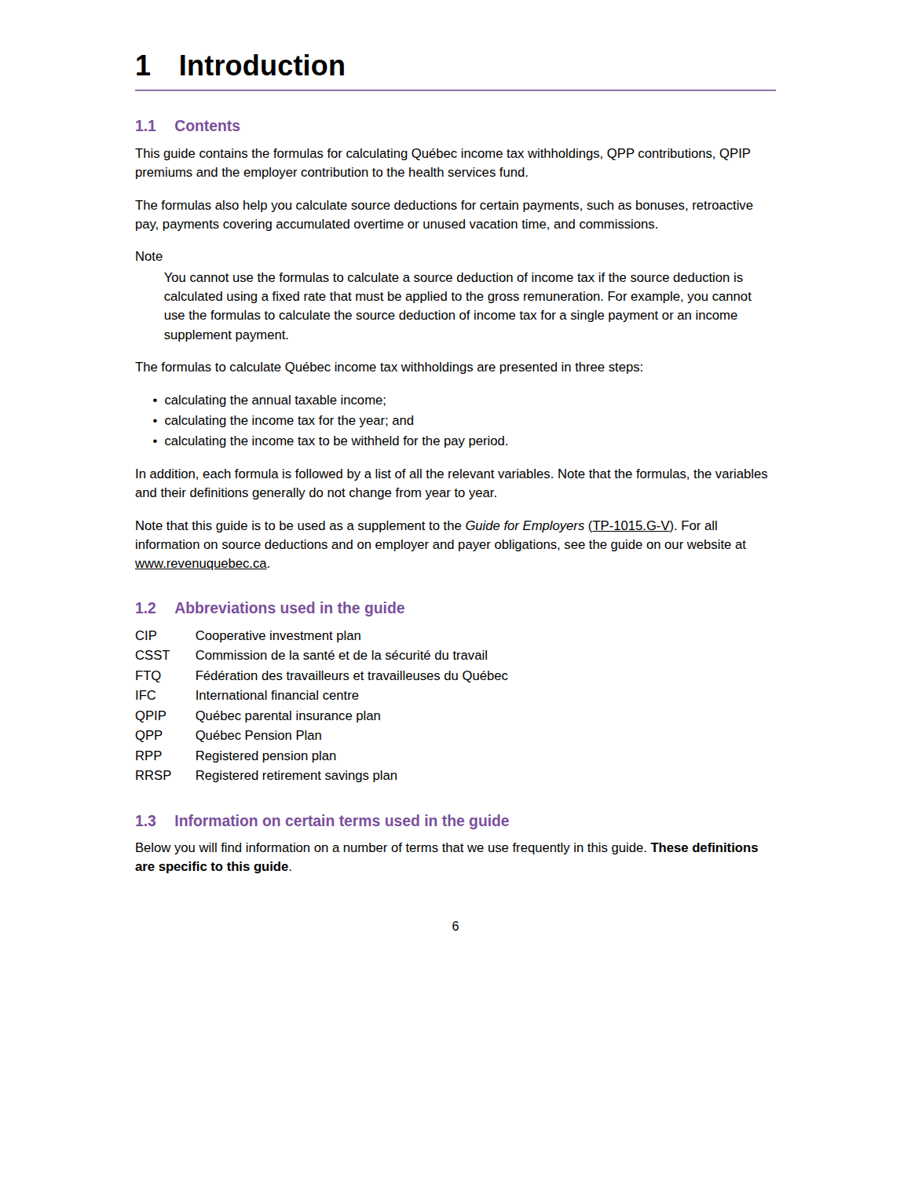1 Introduction
1.1 Contents
This guide contains the formulas for calculating Québec income tax withholdings, QPP contributions, QPIP premiums and the employer contribution to the health services fund.
The formulas also help you calculate source deductions for certain payments, such as bonuses, retroactive pay, payments covering accumulated overtime or unused vacation time, and commissions.
Note
You cannot use the formulas to calculate a source deduction of income tax if the source deduction is calculated using a fixed rate that must be applied to the gross remuneration. For example, you cannot use the formulas to calculate the source deduction of income tax for a single payment or an income supplement payment.
The formulas to calculate Québec income tax withholdings are presented in three steps:
calculating the annual taxable income;
calculating the income tax for the year; and
calculating the income tax to be withheld for the pay period.
In addition, each formula is followed by a list of all the relevant variables. Note that the formulas, the variables and their definitions generally do not change from year to year.
Note that this guide is to be used as a supplement to the Guide for Employers (TP-1015.G-V). For all information on source deductions and on employer and payer obligations, see the guide on our website at www.revenuquebec.ca.
1.2 Abbreviations used in the guide
CIP Cooperative investment plan
CSST Commission de la santé et de la sécurité du travail
FTQ Fédération des travailleurs et travailleuses du Québec
IFC International financial centre
QPIP Québec parental insurance plan
QPP Québec Pension Plan
RPP Registered pension plan
RRSP Registered retirement savings plan
1.3 Information on certain terms used in the guide
Below you will find information on a number of terms that we use frequently in this guide. These definitions are specific to this guide.
6